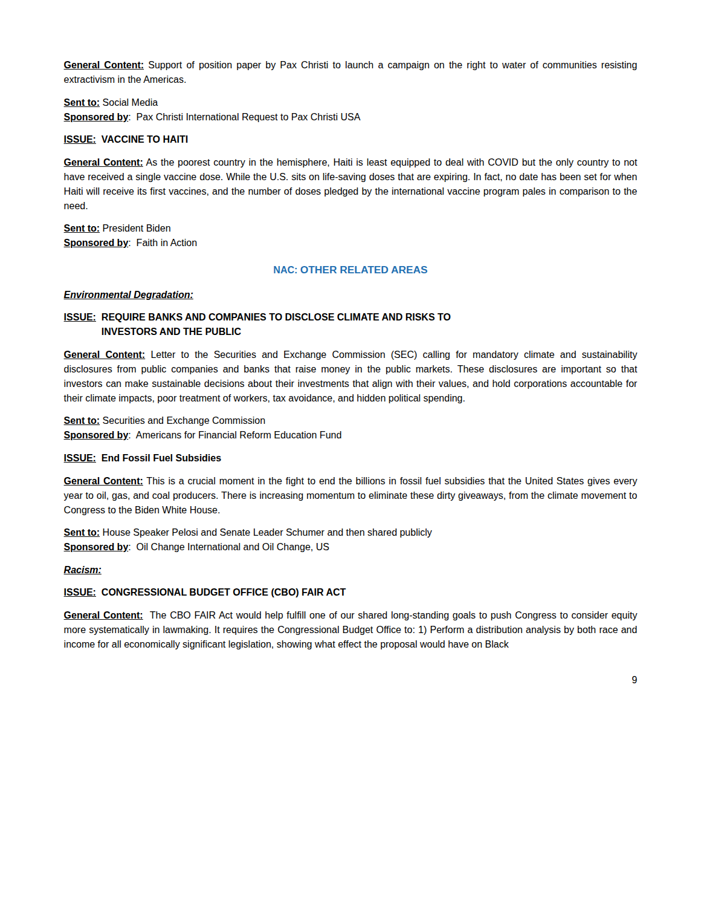General Content: Support of position paper by Pax Christi to launch a campaign on the right to water of communities resisting extractivism in the Americas.
Sent to: Social Media
Sponsored by: Pax Christi International Request to Pax Christi USA
ISSUE: VACCINE TO HAITI
General Content: As the poorest country in the hemisphere, Haiti is least equipped to deal with COVID but the only country to not have received a single vaccine dose. While the U.S. sits on life-saving doses that are expiring. In fact, no date has been set for when Haiti will receive its first vaccines, and the number of doses pledged by the international vaccine program pales in comparison to the need.
Sent to: President Biden
Sponsored by: Faith in Action
NAC: OTHER RELATED AREAS
Environmental Degradation:
ISSUE: REQUIRE BANKS AND COMPANIES TO DISCLOSE CLIMATE AND RISKS TO
INVESTORS AND THE PUBLIC
General Content: Letter to the Securities and Exchange Commission (SEC) calling for mandatory climate and sustainability disclosures from public companies and banks that raise money in the public markets. These disclosures are important so that investors can make sustainable decisions about their investments that align with their values, and hold corporations accountable for their climate impacts, poor treatment of workers, tax avoidance, and hidden political spending.
Sent to: Securities and Exchange Commission
Sponsored by: Americans for Financial Reform Education Fund
ISSUE: End Fossil Fuel Subsidies
General Content: This is a crucial moment in the fight to end the billions in fossil fuel subsidies that the United States gives every year to oil, gas, and coal producers. There is increasing momentum to eliminate these dirty giveaways, from the climate movement to Congress to the Biden White House.
Sent to: House Speaker Pelosi and Senate Leader Schumer and then shared publicly
Sponsored by: Oil Change International and Oil Change, US
Racism:
ISSUE: CONGRESSIONAL BUDGET OFFICE (CBO) FAIR ACT
General Content: The CBO FAIR Act would help fulfill one of our shared long-standing goals to push Congress to consider equity more systematically in lawmaking. It requires the Congressional Budget Office to: 1) Perform a distribution analysis by both race and income for all economically significant legislation, showing what effect the proposal would have on Black
9